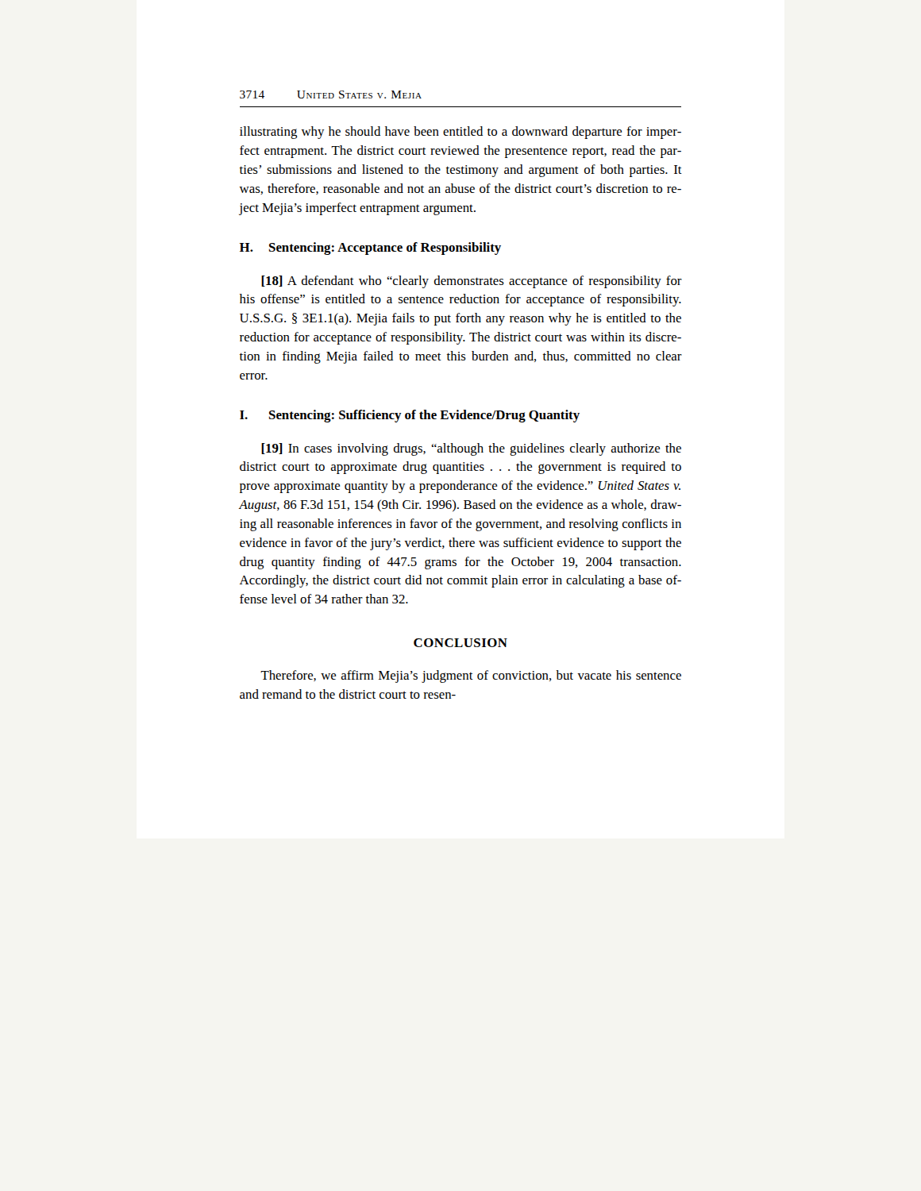3714 United States v. Mejia
illustrating why he should have been entitled to a downward departure for imperfect entrapment. The district court reviewed the presentence report, read the parties’ submissions and listened to the testimony and argument of both parties. It was, therefore, reasonable and not an abuse of the district court’s discretion to reject Mejia’s imperfect entrapment argument.
H. Sentencing: Acceptance of Responsibility
[18] A defendant who “clearly demonstrates acceptance of responsibility for his offense” is entitled to a sentence reduction for acceptance of responsibility. U.S.S.G. § 3E1.1(a). Mejia fails to put forth any reason why he is entitled to the reduction for acceptance of responsibility. The district court was within its discretion in finding Mejia failed to meet this burden and, thus, committed no clear error.
I. Sentencing: Sufficiency of the Evidence/Drug Quantity
[19] In cases involving drugs, “although the guidelines clearly authorize the district court to approximate drug quantities . . . the government is required to prove approximate quantity by a preponderance of the evidence.” United States v. August, 86 F.3d 151, 154 (9th Cir. 1996). Based on the evidence as a whole, drawing all reasonable inferences in favor of the government, and resolving conflicts in evidence in favor of the jury’s verdict, there was sufficient evidence to support the drug quantity finding of 447.5 grams for the October 19, 2004 transaction. Accordingly, the district court did not commit plain error in calculating a base offense level of 34 rather than 32.
CONCLUSION
Therefore, we affirm Mejia’s judgment of conviction, but vacate his sentence and remand to the district court to resen-